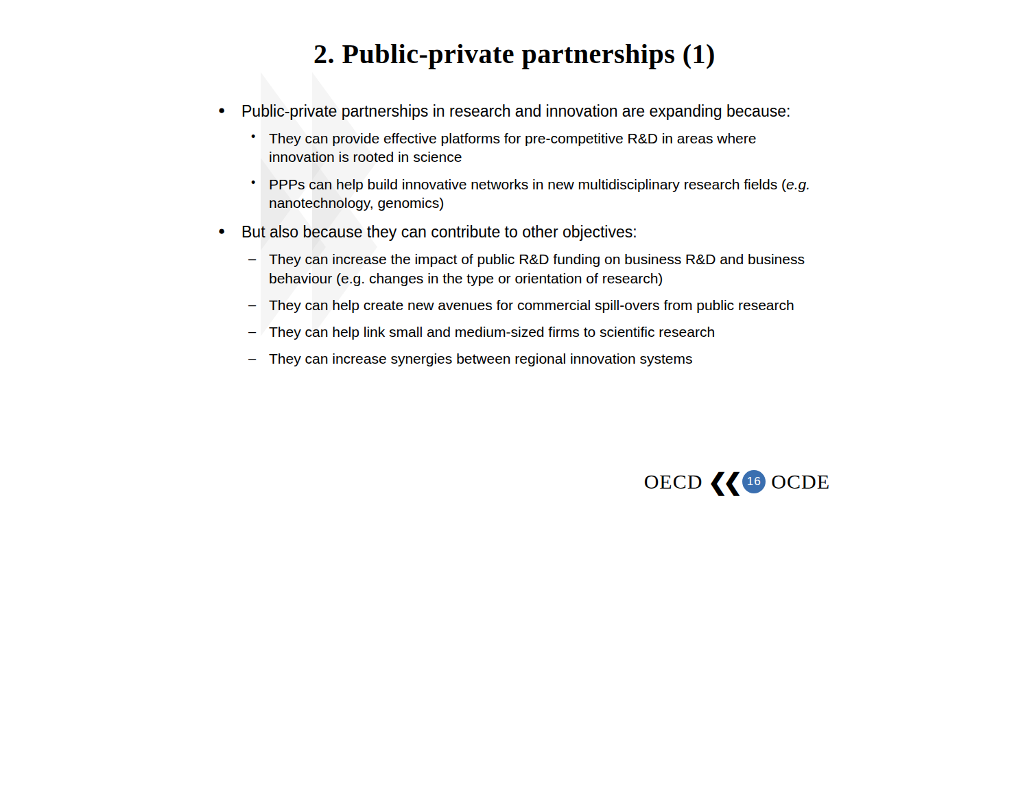2. Public-private partnerships (1)
Public-private partnerships in research and innovation are expanding because:
They can provide effective platforms for pre-competitive R&D in areas where innovation is rooted in science
PPPs can help build innovative networks in new multidisciplinary research fields (e.g. nanotechnology, genomics)
But also because they can contribute to other objectives:
They can increase the impact of public R&D funding on business R&D and business behaviour (e.g. changes in the type or orientation of research)
They can help create new avenues for commercial spill-overs from public research
They can help link small and medium-sized firms to scientific research
They can increase synergies between regional innovation systems
OECD ❮❮ 16 OCDE